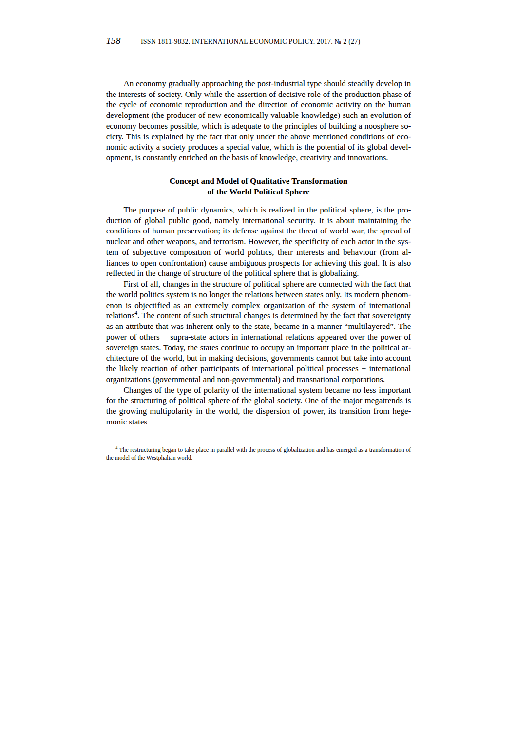158 ISSN 1811-9832. INTERNATIONAL ECONOMIC POLICY. 2017. № 2 (27)
An economy gradually approaching the post-industrial type should steadily develop in the interests of society. Only while the assertion of decisive role of the production phase of the cycle of economic reproduction and the direction of economic activity on the human development (the producer of new economically valuable knowledge) such an evolution of economy becomes possible, which is adequate to the principles of building a noosphere society. This is explained by the fact that only under the above mentioned conditions of economic activity a society produces a special value, which is the potential of its global development, is constantly enriched on the basis of knowledge, creativity and innovations.
Concept and Model of Qualitative Transformation
of the World Political Sphere
The purpose of public dynamics, which is realized in the political sphere, is the production of global public good, namely international security. It is about maintaining the conditions of human preservation; its defense against the threat of world war, the spread of nuclear and other weapons, and terrorism. However, the specificity of each actor in the system of subjective composition of world politics, their interests and behaviour (from alliances to open confrontation) cause ambiguous prospects for achieving this goal. It is also reflected in the change of structure of the political sphere that is globalizing.
First of all, changes in the structure of political sphere are connected with the fact that the world politics system is no longer the relations between states only. Its modern phenomenon is objectified as an extremely complex organization of the system of international relations4. The content of such structural changes is determined by the fact that sovereignty as an attribute that was inherent only to the state, became in a manner “multilayered”. The power of others − supra-state actors in international relations appeared over the power of sovereign states. Today, the states continue to occupy an important place in the political architecture of the world, but in making decisions, governments cannot but take into account the likely reaction of other participants of international political processes − international organizations (governmental and non-governmental) and transnational corporations.
Changes of the type of polarity of the international system became no less important for the structuring of political sphere of the global society. One of the major megatrends is the growing multipolarity in the world, the dispersion of power, its transition from hegemonic states
4 The restructuring began to take place in parallel with the process of globalization and has emerged as a transformation of the model of the Westphalian world.